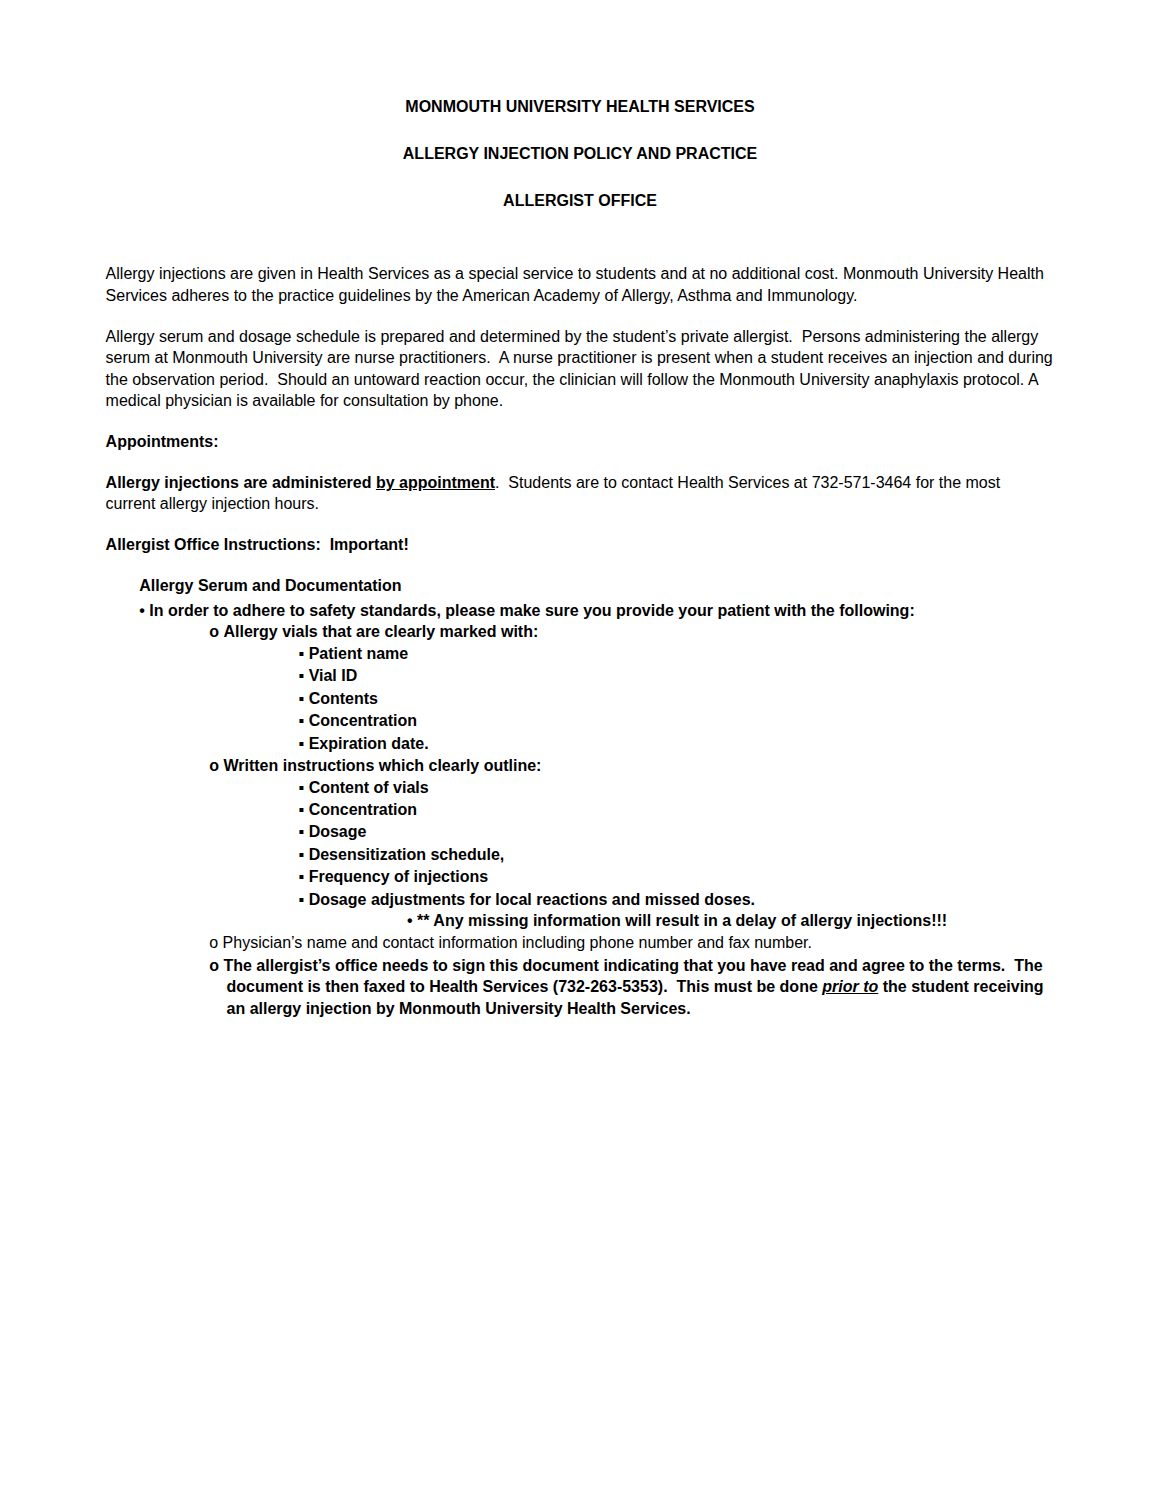MONMOUTH UNIVERSITY HEALTH SERVICES
ALLERGY INJECTION POLICY AND PRACTICE
ALLERGIST OFFICE
Allergy injections are given in Health Services as a special service to students and at no additional cost. Monmouth University Health Services adheres to the practice guidelines by the American Academy of Allergy, Asthma and Immunology.
Allergy serum and dosage schedule is prepared and determined by the student’s private allergist. Persons administering the allergy serum at Monmouth University are nurse practitioners. A nurse practitioner is present when a student receives an injection and during the observation period. Should an untoward reaction occur, the clinician will follow the Monmouth University anaphylaxis protocol. A medical physician is available for consultation by phone.
Appointments:
Allergy injections are administered by appointment. Students are to contact Health Services at 732-571-3464 for the most current allergy injection hours.
Allergist Office Instructions: Important!
Allergy Serum and Documentation
In order to adhere to safety standards, please make sure you provide your patient with the following:
Allergy vials that are clearly marked with:
Patient name
Vial ID
Contents
Concentration
Expiration date.
Written instructions which clearly outline:
Content of vials
Concentration
Dosage
Desensitization schedule,
Frequency of injections
Dosage adjustments for local reactions and missed doses.
** Any missing information will result in a delay of allergy injections!!!
Physician’s name and contact information including phone number and fax number.
The allergist’s office needs to sign this document indicating that you have read and agree to the terms. The document is then faxed to Health Services (732-263-5353). This must be done prior to the student receiving an allergy injection by Monmouth University Health Services.